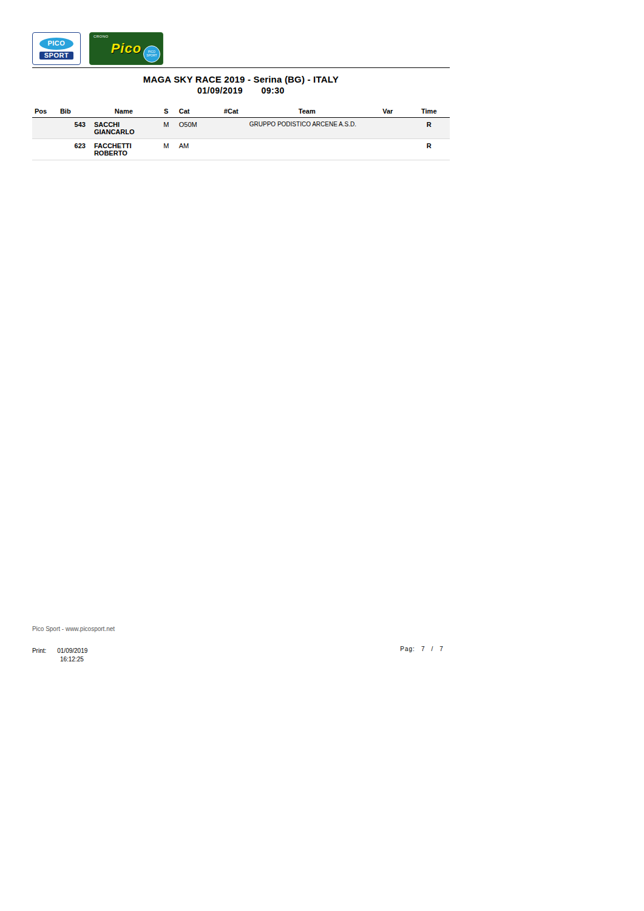PICO
SPORT
CRONO Pico PICO
SPORT
MAGA SKY RACE 2019 - Serina (BG) - ITALY
01/09/2019 09:30
| Pos | Bib | Name | S | Cat | #Cat | Team | Var | Time |
| --- | --- | --- | --- | --- | --- | --- | --- | --- |
| | 543 | SACCHI GIANCARLO | M | O50M | | GRUPPO PODISTICO ARCENE A.S.D. | | R |
| | 623 | FACCHETTI ROBERTO | M | AM | | | | R |
Pico Sport - www.picosport.net
Print: 01/09/2019
16:12:25
Pag:7/7